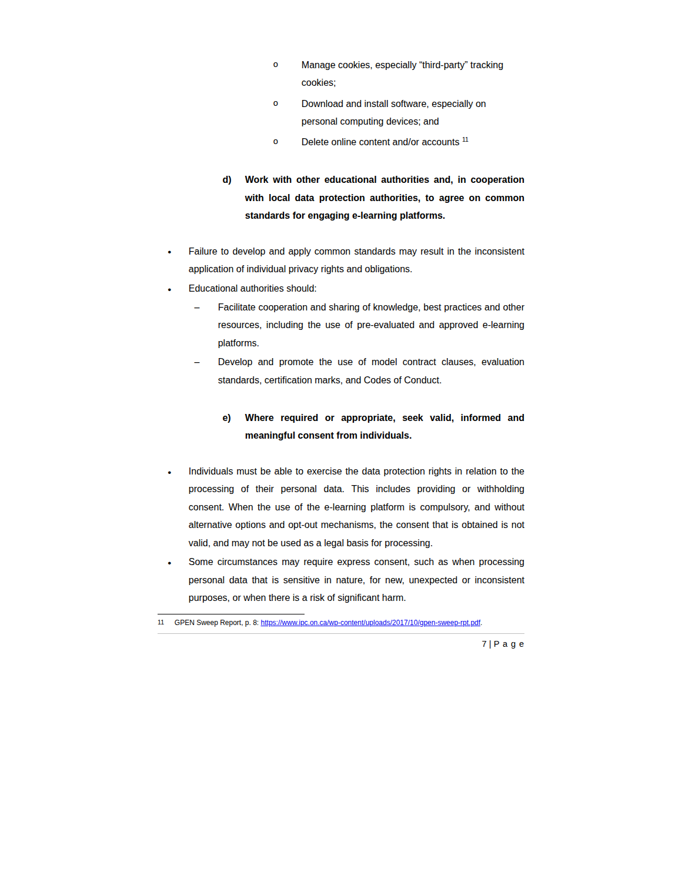Manage cookies, especially “third-party” tracking cookies;
Download and install software, especially on personal computing devices; and
Delete online content and/or accounts 11
d) Work with other educational authorities and, in cooperation with local data protection authorities, to agree on common standards for engaging e-learning platforms.
Failure to develop and apply common standards may result in the inconsistent application of individual privacy rights and obligations.
Educational authorities should:
Facilitate cooperation and sharing of knowledge, best practices and other resources, including the use of pre-evaluated and approved e-learning platforms.
Develop and promote the use of model contract clauses, evaluation standards, certification marks, and Codes of Conduct.
e) Where required or appropriate, seek valid, informed and meaningful consent from individuals.
Individuals must be able to exercise the data protection rights in relation to the processing of their personal data. This includes providing or withholding consent. When the use of the e-learning platform is compulsory, and without alternative options and opt-out mechanisms, the consent that is obtained is not valid, and may not be used as a legal basis for processing.
Some circumstances may require express consent, such as when processing personal data that is sensitive in nature, for new, unexpected or inconsistent purposes, or when there is a risk of significant harm.
11 GPEN Sweep Report, p. 8: https://www.ipc.on.ca/wp-content/uploads/2017/10/gpen-sweep-rpt.pdf.
7 | P a g e